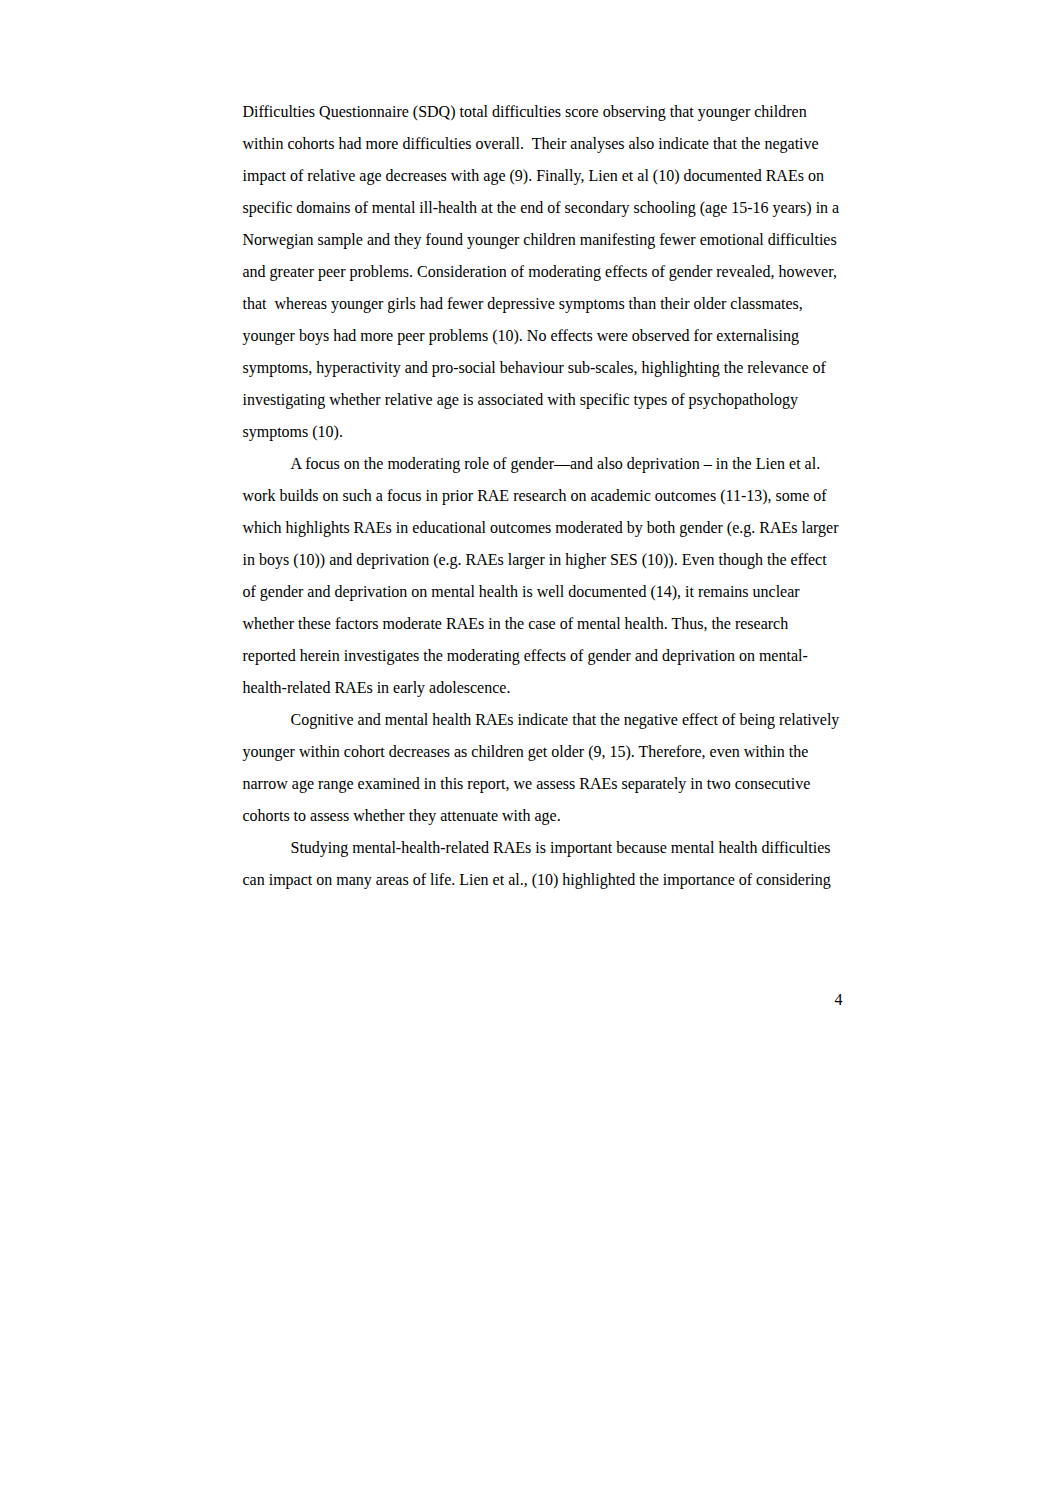Difficulties Questionnaire (SDQ) total difficulties score observing that younger children within cohorts had more difficulties overall. Their analyses also indicate that the negative impact of relative age decreases with age (9). Finally, Lien et al (10) documented RAEs on specific domains of mental ill-health at the end of secondary schooling (age 15-16 years) in a Norwegian sample and they found younger children manifesting fewer emotional difficulties and greater peer problems. Consideration of moderating effects of gender revealed, however, that whereas younger girls had fewer depressive symptoms than their older classmates, younger boys had more peer problems (10). No effects were observed for externalising symptoms, hyperactivity and pro-social behaviour sub-scales, highlighting the relevance of investigating whether relative age is associated with specific types of psychopathology symptoms (10).
A focus on the moderating role of gender—and also deprivation – in the Lien et al. work builds on such a focus in prior RAE research on academic outcomes (11-13), some of which highlights RAEs in educational outcomes moderated by both gender (e.g. RAEs larger in boys (10)) and deprivation (e.g. RAEs larger in higher SES (10)). Even though the effect of gender and deprivation on mental health is well documented (14), it remains unclear whether these factors moderate RAEs in the case of mental health. Thus, the research reported herein investigates the moderating effects of gender and deprivation on mental-health-related RAEs in early adolescence.
Cognitive and mental health RAEs indicate that the negative effect of being relatively younger within cohort decreases as children get older (9, 15). Therefore, even within the narrow age range examined in this report, we assess RAEs separately in two consecutive cohorts to assess whether they attenuate with age.
Studying mental-health-related RAEs is important because mental health difficulties can impact on many areas of life. Lien et al., (10) highlighted the importance of considering
4